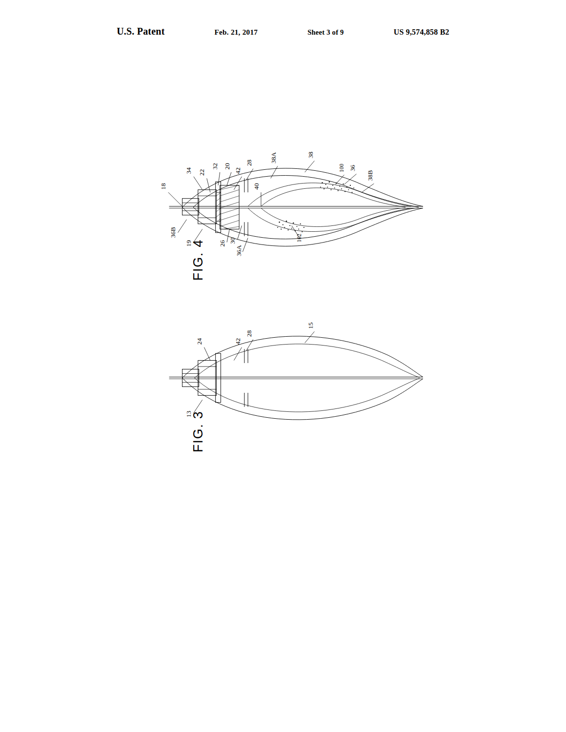U.S. Patent Feb. 21, 2017 Sheet 3 of 9 US 9,574,858 B2
============================================================ FIG. 4 (upper figure on the sheet, drawn rotated 90°) ============================================================ 18 34 22 32 20 42 28 26 30 40 38A 38 36 38B 36A 19 36B 100 102 FIG. 4 ============================================================ FIG. 3 (lower figure on the sheet, drawn rotated 90°) ============================================================ 24 28 42 13 15 FIG. 3